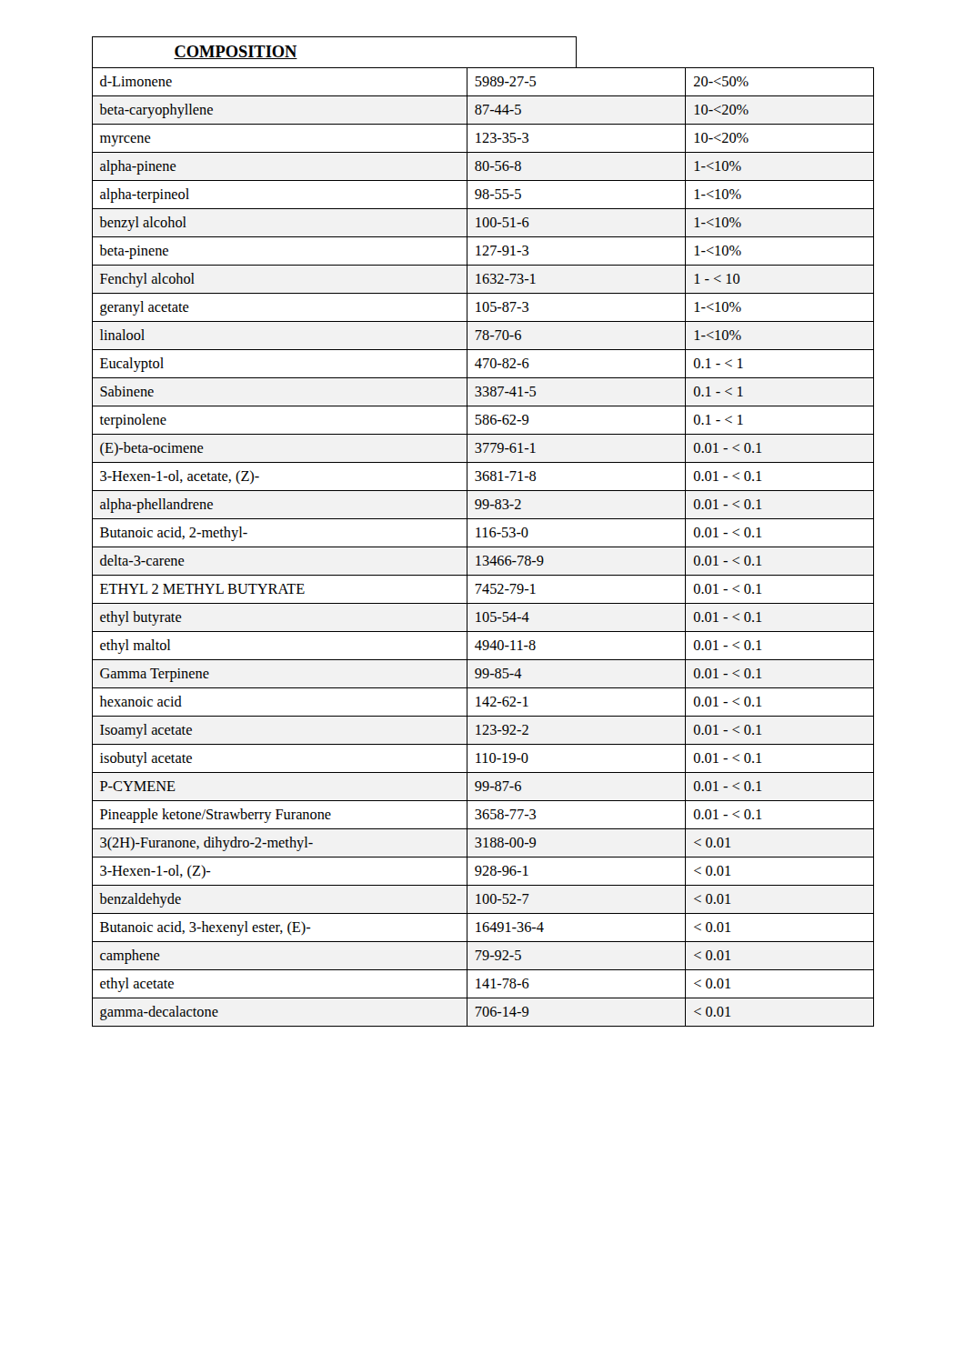COMPOSITION
| d-Limonene | 5989-27-5 | 20-<50% |
| beta-caryophyllene | 87-44-5 | 10-<20% |
| myrcene | 123-35-3 | 10-<20% |
| alpha-pinene | 80-56-8 | 1-<10% |
| alpha-terpineol | 98-55-5 | 1-<10% |
| benzyl alcohol | 100-51-6 | 1-<10% |
| beta-pinene | 127-91-3 | 1-<10% |
| Fenchyl alcohol | 1632-73-1 | 1 - < 10 |
| geranyl acetate | 105-87-3 | 1-<10% |
| linalool | 78-70-6 | 1-<10% |
| Eucalyptol | 470-82-6 | 0.1 - < 1 |
| Sabinene | 3387-41-5 | 0.1 - < 1 |
| terpinolene | 586-62-9 | 0.1 - < 1 |
| (E)-beta-ocimene | 3779-61-1 | 0.01 - < 0.1 |
| 3-Hexen-1-ol, acetate, (Z)- | 3681-71-8 | 0.01 - < 0.1 |
| alpha-phellandrene | 99-83-2 | 0.01 - < 0.1 |
| Butanoic acid, 2-methyl- | 116-53-0 | 0.01 - < 0.1 |
| delta-3-carene | 13466-78-9 | 0.01 - < 0.1 |
| ETHYL 2 METHYL BUTYRATE | 7452-79-1 | 0.01 - < 0.1 |
| ethyl butyrate | 105-54-4 | 0.01 - < 0.1 |
| ethyl maltol | 4940-11-8 | 0.01 - < 0.1 |
| Gamma Terpinene | 99-85-4 | 0.01 - < 0.1 |
| hexanoic acid | 142-62-1 | 0.01 - < 0.1 |
| Isoamyl acetate | 123-92-2 | 0.01 - < 0.1 |
| isobutyl acetate | 110-19-0 | 0.01 - < 0.1 |
| P-CYMENE | 99-87-6 | 0.01 - < 0.1 |
| Pineapple ketone/Strawberry Furanone | 3658-77-3 | 0.01 - < 0.1 |
| 3(2H)-Furanone, dihydro-2-methyl- | 3188-00-9 | < 0.01 |
| 3-Hexen-1-ol, (Z)- | 928-96-1 | < 0.01 |
| benzaldehyde | 100-52-7 | < 0.01 |
| Butanoic acid, 3-hexenyl ester, (E)- | 16491-36-4 | < 0.01 |
| camphene | 79-92-5 | < 0.01 |
| ethyl acetate | 141-78-6 | < 0.01 |
| gamma-decalactone | 706-14-9 | < 0.01 |